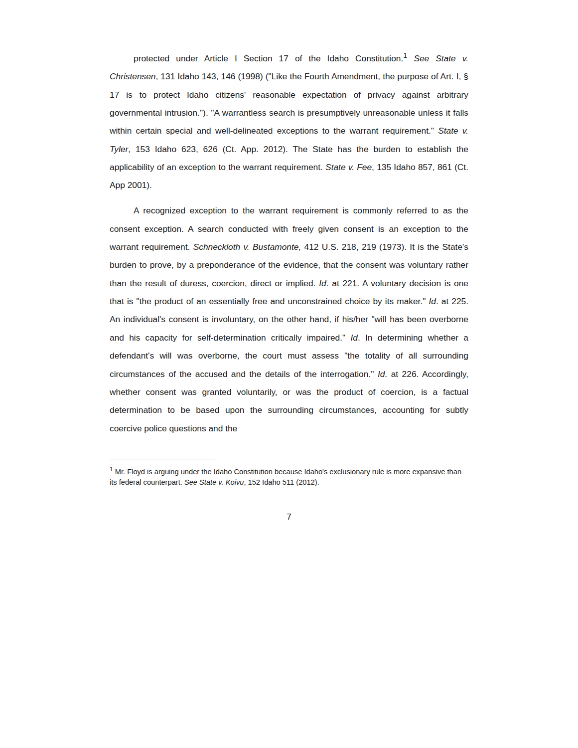protected under Article I Section 17 of the Idaho Constitution.1 See State v. Christensen, 131 Idaho 143, 146 (1998) ("Like the Fourth Amendment, the purpose of Art. I, § 17 is to protect Idaho citizens' reasonable expectation of privacy against arbitrary governmental intrusion."). "A warrantless search is presumptively unreasonable unless it falls within certain special and well-delineated exceptions to the warrant requirement." State v. Tyler, 153 Idaho 623, 626 (Ct. App. 2012). The State has the burden to establish the applicability of an exception to the warrant requirement. State v. Fee, 135 Idaho 857, 861 (Ct. App 2001).
A recognized exception to the warrant requirement is commonly referred to as the consent exception. A search conducted with freely given consent is an exception to the warrant requirement. Schneckloth v. Bustamonte, 412 U.S. 218, 219 (1973). It is the State's burden to prove, by a preponderance of the evidence, that the consent was voluntary rather than the result of duress, coercion, direct or implied. Id. at 221. A voluntary decision is one that is "the product of an essentially free and unconstrained choice by its maker." Id. at 225. An individual's consent is involuntary, on the other hand, if his/her "will has been overborne and his capacity for self-determination critically impaired." Id. In determining whether a defendant's will was overborne, the court must assess "the totality of all surrounding circumstances of the accused and the details of the interrogation." Id. at 226. Accordingly, whether consent was granted voluntarily, or was the product of coercion, is a factual determination to be based upon the surrounding circumstances, accounting for subtly coercive police questions and the
1 Mr. Floyd is arguing under the Idaho Constitution because Idaho's exclusionary rule is more expansive than its federal counterpart. See State v. Koivu, 152 Idaho 511 (2012).
7